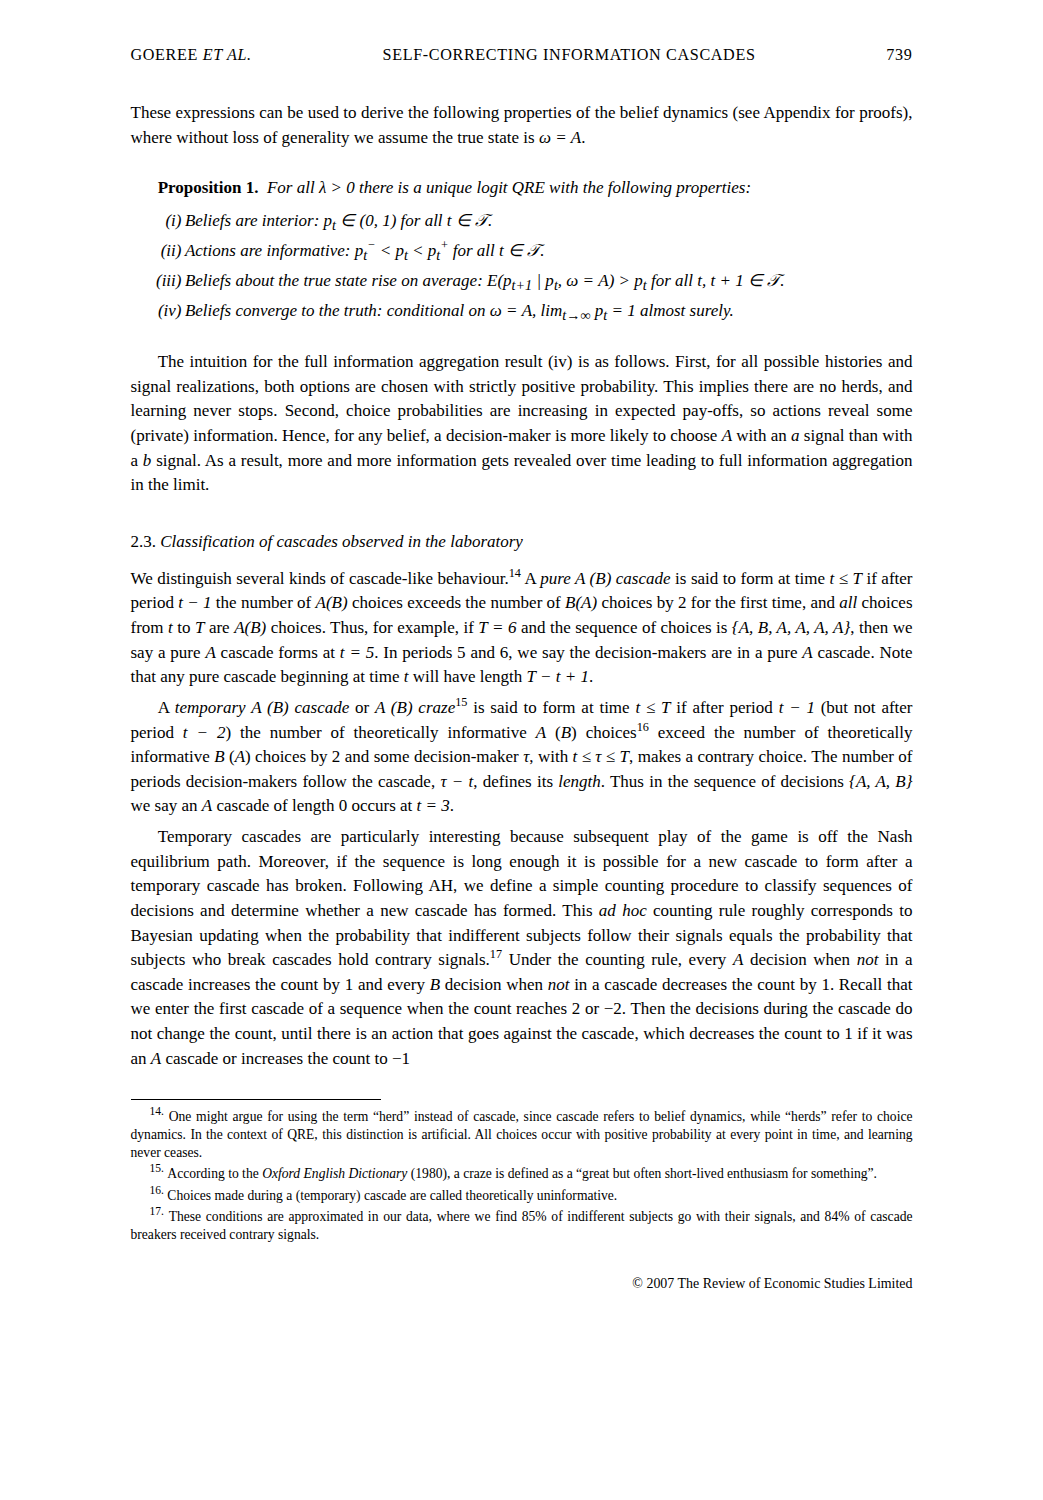GOEREE ET AL. SELF-CORRECTING INFORMATION CASCADES 739
These expressions can be used to derive the following properties of the belief dynamics (see Appendix for proofs), where without loss of generality we assume the true state is ω = A.
Proposition 1. For all λ > 0 there is a unique logit QRE with the following properties:
(i) Beliefs are interior: pt ∈ (0, 1) for all t ∈ 𝒯.
(ii) Actions are informative: pt− < pt < pt+ for all t ∈ 𝒯.
(iii) Beliefs about the true state rise on average: E(pt+1 | pt, ω = A) > pt for all t, t + 1 ∈ 𝒯.
(iv) Beliefs converge to the truth: conditional on ω = A, limt→∞ pt = 1 almost surely.
The intuition for the full information aggregation result (iv) is as follows. First, for all possible histories and signal realizations, both options are chosen with strictly positive probability. This implies there are no herds, and learning never stops. Second, choice probabilities are increasing in expected pay-offs, so actions reveal some (private) information. Hence, for any belief, a decision-maker is more likely to choose A with an a signal than with a b signal. As a result, more and more information gets revealed over time leading to full information aggregation in the limit.
2.3. Classification of cascades observed in the laboratory
We distinguish several kinds of cascade-like behaviour.14 A pure A (B) cascade is said to form at time t ≤ T if after period t − 1 the number of A(B) choices exceeds the number of B(A) choices by 2 for the first time, and all choices from t to T are A(B) choices. Thus, for example, if T = 6 and the sequence of choices is {A, B, A, A, A, A}, then we say a pure A cascade forms at t = 5. In periods 5 and 6, we say the decision-makers are in a pure A cascade. Note that any pure cascade beginning at time t will have length T − t + 1.
A temporary A (B) cascade or A (B) craze15 is said to form at time t ≤ T if after period t − 1 (but not after period t − 2) the number of theoretically informative A (B) choices16 exceed the number of theoretically informative B (A) choices by 2 and some decision-maker τ, with t ≤ τ ≤ T, makes a contrary choice. The number of periods decision-makers follow the cascade, τ − t, defines its length. Thus in the sequence of decisions {A, A, B} we say an A cascade of length 0 occurs at t = 3.
Temporary cascades are particularly interesting because subsequent play of the game is off the Nash equilibrium path. Moreover, if the sequence is long enough it is possible for a new cascade to form after a temporary cascade has broken. Following AH, we define a simple counting procedure to classify sequences of decisions and determine whether a new cascade has formed. This ad hoc counting rule roughly corresponds to Bayesian updating when the probability that indifferent subjects follow their signals equals the probability that subjects who break cascades hold contrary signals.17 Under the counting rule, every A decision when not in a cascade increases the count by 1 and every B decision when not in a cascade decreases the count by 1. Recall that we enter the first cascade of a sequence when the count reaches 2 or −2. Then the decisions during the cascade do not change the count, until there is an action that goes against the cascade, which decreases the count to 1 if it was an A cascade or increases the count to −1
14. One might argue for using the term “herd” instead of cascade, since cascade refers to belief dynamics, while “herds” refer to choice dynamics. In the context of QRE, this distinction is artificial. All choices occur with positive probability at every point in time, and learning never ceases.
15. According to the Oxford English Dictionary (1980), a craze is defined as a “great but often short-lived enthusiasm for something”.
16. Choices made during a (temporary) cascade are called theoretically uninformative.
17. These conditions are approximated in our data, where we find 85% of indifferent subjects go with their signals, and 84% of cascade breakers received contrary signals.
© 2007 The Review of Economic Studies Limited